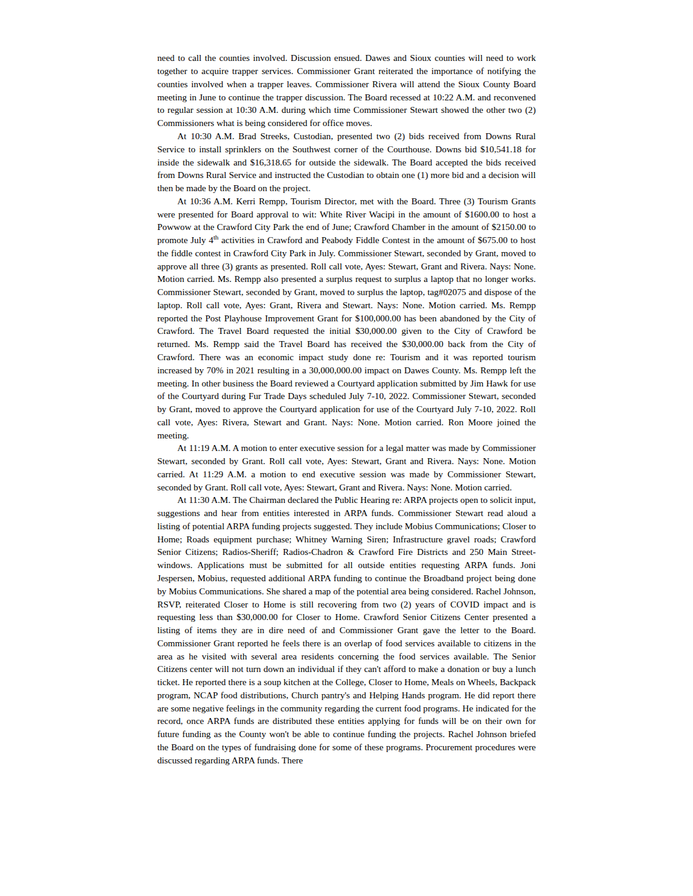need to call the counties involved. Discussion ensued. Dawes and Sioux counties will need to work together to acquire trapper services. Commissioner Grant reiterated the importance of notifying the counties involved when a trapper leaves. Commissioner Rivera will attend the Sioux County Board meeting in June to continue the trapper discussion. The Board recessed at 10:22 A.M. and reconvened to regular session at 10:30 A.M. during which time Commissioner Stewart showed the other two (2) Commissioners what is being considered for office moves.
At 10:30 A.M. Brad Streeks, Custodian, presented two (2) bids received from Downs Rural Service to install sprinklers on the Southwest corner of the Courthouse. Downs bid $10,541.18 for inside the sidewalk and $16,318.65 for outside the sidewalk. The Board accepted the bids received from Downs Rural Service and instructed the Custodian to obtain one (1) more bid and a decision will then be made by the Board on the project.
At 10:36 A.M. Kerri Rempp, Tourism Director, met with the Board. Three (3) Tourism Grants were presented for Board approval to wit: White River Wacipi in the amount of $1600.00 to host a Powwow at the Crawford City Park the end of June; Crawford Chamber in the amount of $2150.00 to promote July 4th activities in Crawford and Peabody Fiddle Contest in the amount of $675.00 to host the fiddle contest in Crawford City Park in July. Commissioner Stewart, seconded by Grant, moved to approve all three (3) grants as presented. Roll call vote, Ayes: Stewart, Grant and Rivera. Nays: None. Motion carried. Ms. Rempp also presented a surplus request to surplus a laptop that no longer works. Commissioner Stewart, seconded by Grant, moved to surplus the laptop, tag#02075 and dispose of the laptop. Roll call vote, Ayes: Grant, Rivera and Stewart. Nays: None. Motion carried. Ms. Rempp reported the Post Playhouse Improvement Grant for $100,000.00 has been abandoned by the City of Crawford. The Travel Board requested the initial $30,000.00 given to the City of Crawford be returned. Ms. Rempp said the Travel Board has received the $30,000.00 back from the City of Crawford. There was an economic impact study done re: Tourism and it was reported tourism increased by 70% in 2021 resulting in a 30,000,000.00 impact on Dawes County. Ms. Rempp left the meeting. In other business the Board reviewed a Courtyard application submitted by Jim Hawk for use of the Courtyard during Fur Trade Days scheduled July 7-10, 2022. Commissioner Stewart, seconded by Grant, moved to approve the Courtyard application for use of the Courtyard July 7-10, 2022. Roll call vote, Ayes: Rivera, Stewart and Grant. Nays: None. Motion carried. Ron Moore joined the meeting.
At 11:19 A.M. A motion to enter executive session for a legal matter was made by Commissioner Stewart, seconded by Grant. Roll call vote, Ayes: Stewart, Grant and Rivera. Nays: None. Motion carried. At 11:29 A.M. a motion to end executive session was made by Commissioner Stewart, seconded by Grant. Roll call vote, Ayes: Stewart, Grant and Rivera. Nays: None. Motion carried.
At 11:30 A.M. The Chairman declared the Public Hearing re: ARPA projects open to solicit input, suggestions and hear from entities interested in ARPA funds. Commissioner Stewart read aloud a listing of potential ARPA funding projects suggested. They include Mobius Communications; Closer to Home; Roads equipment purchase; Whitney Warning Siren; Infrastructure gravel roads; Crawford Senior Citizens; Radios-Sheriff; Radios-Chadron & Crawford Fire Districts and 250 Main Street-windows. Applications must be submitted for all outside entities requesting ARPA funds. Joni Jespersen, Mobius, requested additional ARPA funding to continue the Broadband project being done by Mobius Communications. She shared a map of the potential area being considered. Rachel Johnson, RSVP, reiterated Closer to Home is still recovering from two (2) years of COVID impact and is requesting less than $30,000.00 for Closer to Home. Crawford Senior Citizens Center presented a listing of items they are in dire need of and Commissioner Grant gave the letter to the Board. Commissioner Grant reported he feels there is an overlap of food services available to citizens in the area as he visited with several area residents concerning the food services available. The Senior Citizens center will not turn down an individual if they can't afford to make a donation or buy a lunch ticket. He reported there is a soup kitchen at the College, Closer to Home, Meals on Wheels, Backpack program, NCAP food distributions, Church pantry's and Helping Hands program. He did report there are some negative feelings in the community regarding the current food programs. He indicated for the record, once ARPA funds are distributed these entities applying for funds will be on their own for future funding as the County won't be able to continue funding the projects. Rachel Johnson briefed the Board on the types of fundraising done for some of these programs. Procurement procedures were discussed regarding ARPA funds. There